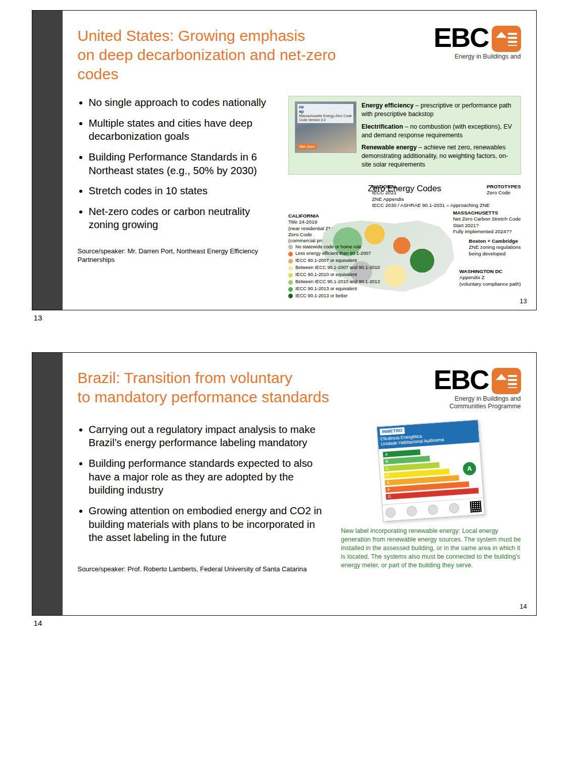United States: Growing emphasis
on deep decarbonization and net-zero codes
EBC
Energy in Buildings and
No single approach to codes nationally
Multiple states and cities have deep decarbonization goals
Building Performance Standards in 6 Northeast states (e.g., 50% by 2030)
Stretch codes in 10 states
Net-zero codes or carbon neutrality zoning growing
Source/speaker: Mr. Darren Port, Northeast Energy Efficiency Partnerships
ne
epMassachusetts Energy-Zero Code
Code Version 3.0
Net Zero
Energy efficiency – prescriptive or performance path with prescriptive backstop
Electrification – no combustion (with exceptions), EV and demand response requirements
Renewable energy – achieve net zero, renewables demonstrating additionality, no weighting factors, on-site solar requirements
Zero Energy Codes
NATIONAL IECC 2021
ZNE Appendix
IECC 2030 / ASHRAE 90.1-2031 = Approaching ZNE
PROTOTYPES Zero Code
CALIFORNIA Title 24-2019
(near residential ZNE)
Zero Code
(commercial proposed)
MASSACHUSETTS Net Zero Carbon Stretch Code
Start 2021?
Fully implemented 2024??
Boston + Cambridge ZNE zoning regulations
being developed
WASHINGTON DC Appendix Z
(voluntary compliance path)
No statewide code or home rule
Less energy efficient than 90.1-2007
IECC 90.1-2007 or equivalent
Between IECC 90.1-2007 and 90.1-2010
IECC 90.1-2010 or equivalent
Between IECC 90.1-2010 and 90.1-2013
IECC 90.1-2013 or equivalent
IECC 90.1-2013 or better
13
13
Brazil: Transition from voluntary
to mandatory performance standards
EBC
Energy in Buildings and
Communities Programme
Carrying out a regulatory impact analysis to make Brazil’s energy performance labeling mandatory
Building performance standards expected to also have a major role as they are adopted by the building industry
Growing attention on embodied energy and CO2 in building materials with plans to be incorporated in the asset labeling in the future
Source/speaker: Prof. Roberto Lamberts, Federal University of Santa Catarina
INMETRO
Eficiência Energética
Unidade Habitacional Autônoma
A
B
C
D
E
F
G
A
New label incorporating renewable energy: Local energy generation from renewable energy sources. The system must be installed in the assessed building, or in the same area in which it is located. The systems also must be connected to the building's energy meter, or part of the building they serve.
14
14